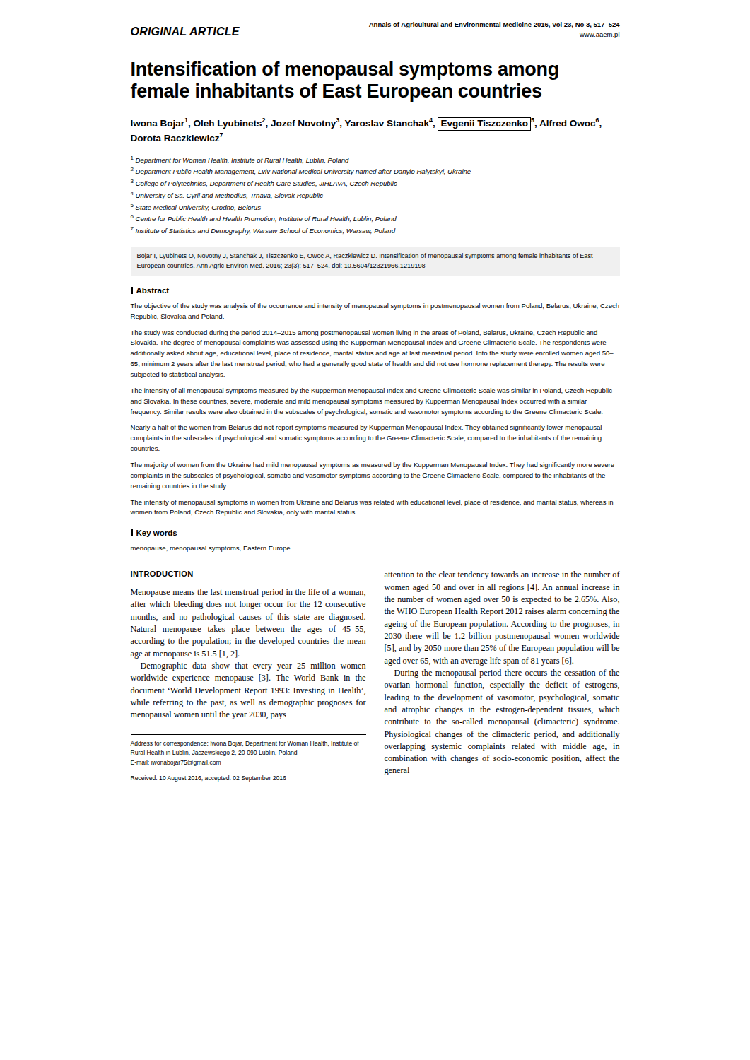ORIGINAL ARTICLE
Annals of Agricultural and Environmental Medicine 2016, Vol 23, No 3, 517–524
www.aaem.pl
Intensification of menopausal symptoms among female inhabitants of East European countries
Iwona Bojar1, Oleh Lyubinets2, Jozef Novotny3, Yaroslav Stanchak4, Evgenii Tiszczenko5, Alfred Owoc6, Dorota Raczkiewicz7
1 Department for Woman Health, Institute of Rural Health, Lublin, Poland
2 Department Public Health Management, Lviv National Medical University named after Danylo Halytskyi, Ukraine
3 College of Polytechnics, Department of Health Care Studies, JIHLAVA, Czech Republic
4 University of Ss. Cyril and Methodius, Trnava, Slovak Republic
5 State Medical University, Grodno, Belorus
6 Centre for Public Health and Health Promotion, Institute of Rural Health, Lublin, Poland
7 Institute of Statistics and Demography, Warsaw School of Economics, Warsaw, Poland
Bojar I, Lyubinets O, Novotny J, Stanchak J, Tiszczenko E, Owoc A, Raczkiewicz D. Intensification of menopausal symptoms among female inhabitants of East European countries. Ann Agric Environ Med. 2016; 23(3): 517–524. doi: 10.5604/12321966.1219198
Abstract
The objective of the study was analysis of the occurrence and intensity of menopausal symptoms in postmenopausal women from Poland, Belarus, Ukraine, Czech Republic, Slovakia and Poland.
The study was conducted during the period 2014–2015 among postmenopausal women living in the areas of Poland, Belarus, Ukraine, Czech Republic and Slovakia. The degree of menopausal complaints was assessed using the Kupperman Menopausal Index and Greene Climacteric Scale. The respondents were additionally asked about age, educational level, place of residence, marital status and age at last menstrual period. Into the study were enrolled women aged 50–65, minimum 2 years after the last menstrual period, who had a generally good state of health and did not use hormone replacement therapy. The results were subjected to statistical analysis.
The intensity of all menopausal symptoms measured by the Kupperman Menopausal Index and Greene Climacteric Scale was similar in Poland, Czech Republic and Slovakia. In these countries, severe, moderate and mild menopausal symptoms measured by Kupperman Menopausal Index occurred with a similar frequency. Similar results were also obtained in the subscales of psychological, somatic and vasomotor symptoms according to the Greene Climacteric Scale.
Nearly a half of the women from Belarus did not report symptoms measured by Kupperman Menopausal Index. They obtained significantly lower menopausal complaints in the subscales of psychological and somatic symptoms according to the Greene Climacteric Scale, compared to the inhabitants of the remaining countries.
The majority of women from the Ukraine had mild menopausal symptoms as measured by the Kupperman Menopausal Index. They had significantly more severe complaints in the subscales of psychological, somatic and vasomotor symptoms according to the Greene Climacteric Scale, compared to the inhabitants of the remaining countries in the study.
The intensity of menopausal symptoms in women from Ukraine and Belarus was related with educational level, place of residence, and marital status, whereas in women from Poland, Czech Republic and Slovakia, only with marital status.
Key words
menopause, menopausal symptoms, Eastern Europe
INTRODUCTION
Menopause means the last menstrual period in the life of a woman, after which bleeding does not longer occur for the 12 consecutive months, and no pathological causes of this state are diagnosed. Natural menopause takes place between the ages of 45–55, according to the population; in the developed countries the mean age at menopause is 51.5 [1, 2].
Demographic data show that every year 25 million women worldwide experience menopause [3]. The World Bank in the document ‘World Development Report 1993: Investing in Health’, while referring to the past, as well as demographic prognoses for menopausal women until the year 2030, pays
Address for correspondence: Iwona Bojar, Department for Woman Health, Institute of Rural Health in Lublin, Jaczewskiego 2, 20-090 Lublin, Poland
E-mail: iwonabojar75@gmail.com
Received: 10 August 2016; accepted: 02 September 2016
attention to the clear tendency towards an increase in the number of women aged 50 and over in all regions [4]. An annual increase in the number of women aged over 50 is expected to be 2.65%. Also, the WHO European Health Report 2012 raises alarm concerning the ageing of the European population. According to the prognoses, in 2030 there will be 1.2 billion postmenopausal women worldwide [5], and by 2050 more than 25% of the European population will be aged over 65, with an average life span of 81 years [6].
During the menopausal period there occurs the cessation of the ovarian hormonal function, especially the deficit of estrogens, leading to the development of vasomotor, psychological, somatic and atrophic changes in the estrogen-dependent tissues, which contribute to the so-called menopausal (climacteric) syndrome. Physiological changes of the climacteric period, and additionally overlapping systemic complaints related with middle age, in combination with changes of socio-economic position, affect the general